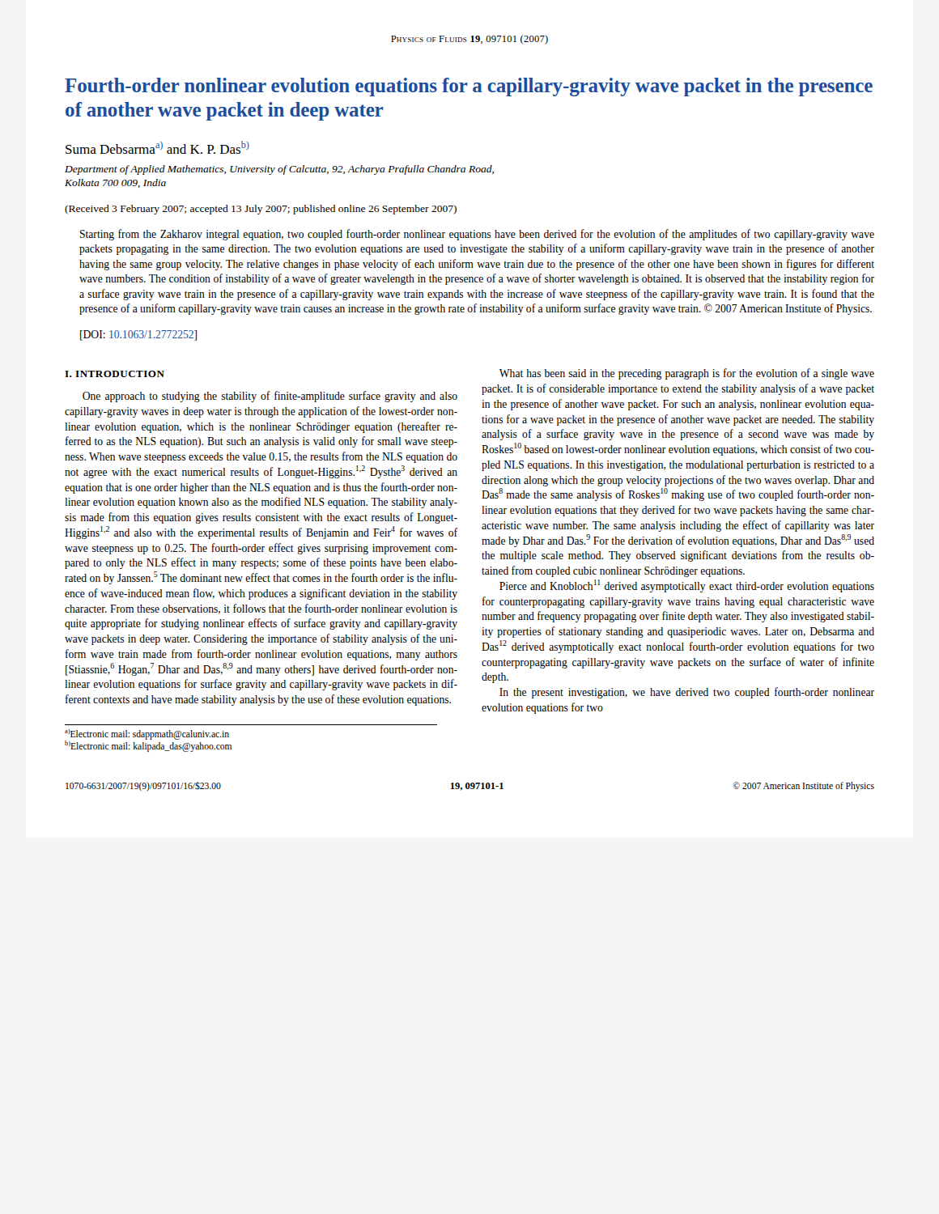Physics of Fluids 19, 097101 (2007)
Fourth-order nonlinear evolution equations for a capillary-gravity wave packet in the presence of another wave packet in deep water
Suma Debsarmaa) and K. P. Dasb)
Department of Applied Mathematics, University of Calcutta, 92, Acharya Prafulla Chandra Road,
Kolkata 700 009, India
(Received 3 February 2007; accepted 13 July 2007; published online 26 September 2007)
Starting from the Zakharov integral equation, two coupled fourth-order nonlinear equations have been derived for the evolution of the amplitudes of two capillary-gravity wave packets propagating in the same direction. The two evolution equations are used to investigate the stability of a uniform capillary-gravity wave train in the presence of another having the same group velocity. The relative changes in phase velocity of each uniform wave train due to the presence of the other one have been shown in figures for different wave numbers. The condition of instability of a wave of greater wavelength in the presence of a wave of shorter wavelength is obtained. It is observed that the instability region for a surface gravity wave train in the presence of a capillary-gravity wave train expands with the increase of wave steepness of the capillary-gravity wave train. It is found that the presence of a uniform capillary-gravity wave train causes an increase in the growth rate of instability of a uniform surface gravity wave train. © 2007 American Institute of Physics.
[DOI: 10.1063/1.2772252]
I. INTRODUCTION
One approach to studying the stability of finite-amplitude surface gravity and also capillary-gravity waves in deep water is through the application of the lowest-order nonlinear evolution equation, which is the nonlinear Schrödinger equation (hereafter referred to as the NLS equation). But such an analysis is valid only for small wave steepness. When wave steepness exceeds the value 0.15, the results from the NLS equation do not agree with the exact numerical results of Longuet-Higgins.1,2 Dysthe3 derived an equation that is one order higher than the NLS equation and is thus the fourth-order nonlinear evolution equation known also as the modified NLS equation. The stability analysis made from this equation gives results consistent with the exact results of Longuet-Higgins1,2 and also with the experimental results of Benjamin and Feir4 for waves of wave steepness up to 0.25. The fourth-order effect gives surprising improvement compared to only the NLS effect in many respects; some of these points have been elaborated on by Janssen.5 The dominant new effect that comes in the fourth order is the influence of wave-induced mean flow, which produces a significant deviation in the stability character. From these observations, it follows that the fourth-order nonlinear evolution is quite appropriate for studying nonlinear effects of surface gravity and capillary-gravity wave packets in deep water. Considering the importance of stability analysis of the uniform wave train made from fourth-order nonlinear evolution equations, many authors [Stiassnie,6 Hogan,7 Dhar and Das,8,9 and many others] have derived fourth-order nonlinear evolution equations for surface gravity and capillary-gravity wave packets in different contexts and have made stability analysis by the use of these evolution equations.
What has been said in the preceding paragraph is for the evolution of a single wave packet. It is of considerable importance to extend the stability analysis of a wave packet in the presence of another wave packet. For such an analysis, nonlinear evolution equations for a wave packet in the presence of another wave packet are needed. The stability analysis of a surface gravity wave in the presence of a second wave was made by Roskes10 based on lowest-order nonlinear evolution equations, which consist of two coupled NLS equations. In this investigation, the modulational perturbation is restricted to a direction along which the group velocity projections of the two waves overlap. Dhar and Das8 made the same analysis of Roskes10 making use of two coupled fourth-order nonlinear evolution equations that they derived for two wave packets having the same characteristic wave number. The same analysis including the effect of capillarity was later made by Dhar and Das.9 For the derivation of evolution equations, Dhar and Das8,9 used the multiple scale method. They observed significant deviations from the results obtained from coupled cubic nonlinear Schrödinger equations.
Pierce and Knobloch11 derived asymptotically exact third-order evolution equations for counterpropagating capillary-gravity wave trains having equal characteristic wave number and frequency propagating over finite depth water. They also investigated stability properties of stationary standing and quasiperiodic waves. Later on, Debsarma and Das12 derived asymptotically exact nonlocal fourth-order evolution equations for two counterpropagating capillary-gravity wave packets on the surface of water of infinite depth.
In the present investigation, we have derived two coupled fourth-order nonlinear evolution equations for two
a)Electronic mail: sdappmath@caluniv.ac.in
b)Electronic mail: kalipada_das@yahoo.com
1070-6631/2007/19(9)/097101/16/$23.00 19, 097101-1 © 2007 American Institute of Physics